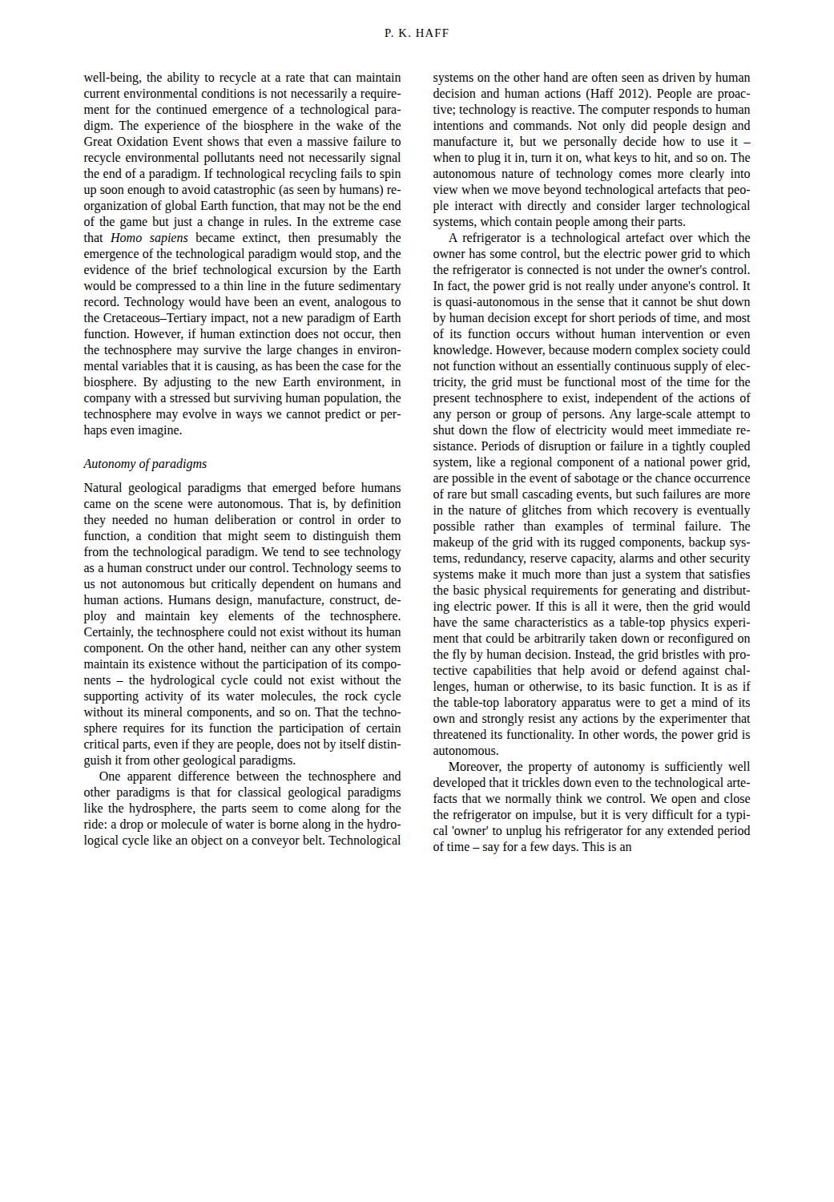P. K. HAFF
well-being, the ability to recycle at a rate that can maintain current environmental conditions is not necessarily a requirement for the continued emergence of a technological paradigm. The experience of the biosphere in the wake of the Great Oxidation Event shows that even a massive failure to recycle environmental pollutants need not necessarily signal the end of a paradigm. If technological recycling fails to spin up soon enough to avoid catastrophic (as seen by humans) reorganization of global Earth function, that may not be the end of the game but just a change in rules. In the extreme case that Homo sapiens became extinct, then presumably the emergence of the technological paradigm would stop, and the evidence of the brief technological excursion by the Earth would be compressed to a thin line in the future sedimentary record. Technology would have been an event, analogous to the Cretaceous–Tertiary impact, not a new paradigm of Earth function. However, if human extinction does not occur, then the technosphere may survive the large changes in environmental variables that it is causing, as has been the case for the biosphere. By adjusting to the new Earth environment, in company with a stressed but surviving human population, the technosphere may evolve in ways we cannot predict or perhaps even imagine.
Autonomy of paradigms
Natural geological paradigms that emerged before humans came on the scene were autonomous. That is, by definition they needed no human deliberation or control in order to function, a condition that might seem to distinguish them from the technological paradigm. We tend to see technology as a human construct under our control. Technology seems to us not autonomous but critically dependent on humans and human actions. Humans design, manufacture, construct, deploy and maintain key elements of the technosphere. Certainly, the technosphere could not exist without its human component. On the other hand, neither can any other system maintain its existence without the participation of its components – the hydrological cycle could not exist without the supporting activity of its water molecules, the rock cycle without its mineral components, and so on. That the technosphere requires for its function the participation of certain critical parts, even if they are people, does not by itself distinguish it from other geological paradigms.
One apparent difference between the technosphere and other paradigms is that for classical geological paradigms like the hydrosphere, the parts seem to come along for the ride: a drop or molecule of water is borne along in the hydrological cycle like an object on a conveyor belt. Technological systems on the other hand are often seen as driven by human decision and human actions (Haff 2012). People are proactive; technology is reactive. The computer responds to human intentions and commands. Not only did people design and manufacture it, but we personally decide how to use it – when to plug it in, turn it on, what keys to hit, and so on. The autonomous nature of technology comes more clearly into view when we move beyond technological artefacts that people interact with directly and consider larger technological systems, which contain people among their parts.
A refrigerator is a technological artefact over which the owner has some control, but the electric power grid to which the refrigerator is connected is not under the owner's control. In fact, the power grid is not really under anyone's control. It is quasi-autonomous in the sense that it cannot be shut down by human decision except for short periods of time, and most of its function occurs without human intervention or even knowledge. However, because modern complex society could not function without an essentially continuous supply of electricity, the grid must be functional most of the time for the present technosphere to exist, independent of the actions of any person or group of persons. Any large-scale attempt to shut down the flow of electricity would meet immediate resistance. Periods of disruption or failure in a tightly coupled system, like a regional component of a national power grid, are possible in the event of sabotage or the chance occurrence of rare but small cascading events, but such failures are more in the nature of glitches from which recovery is eventually possible rather than examples of terminal failure. The makeup of the grid with its rugged components, backup systems, redundancy, reserve capacity, alarms and other security systems make it much more than just a system that satisfies the basic physical requirements for generating and distributing electric power. If this is all it were, then the grid would have the same characteristics as a table-top physics experiment that could be arbitrarily taken down or reconfigured on the fly by human decision. Instead, the grid bristles with protective capabilities that help avoid or defend against challenges, human or otherwise, to its basic function. It is as if the table-top laboratory apparatus were to get a mind of its own and strongly resist any actions by the experimenter that threatened its functionality. In other words, the power grid is autonomous.
Moreover, the property of autonomy is sufficiently well developed that it trickles down even to the technological artefacts that we normally think we control. We open and close the refrigerator on impulse, but it is very difficult for a typical 'owner' to unplug his refrigerator for any extended period of time – say for a few days. This is an